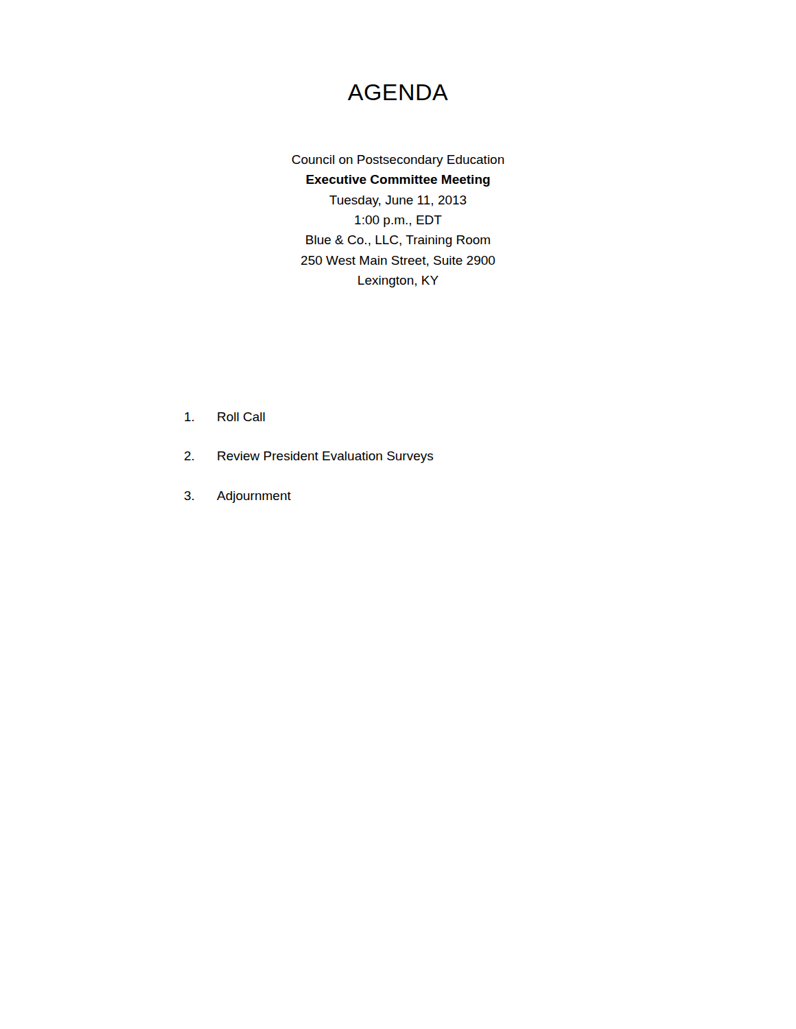AGENDA
Council on Postsecondary Education
Executive Committee Meeting
Tuesday, June 11, 2013
1:00 p.m., EDT
Blue & Co., LLC, Training Room
250 West Main Street, Suite 2900
Lexington, KY
Roll Call
Review President Evaluation Surveys
Adjournment